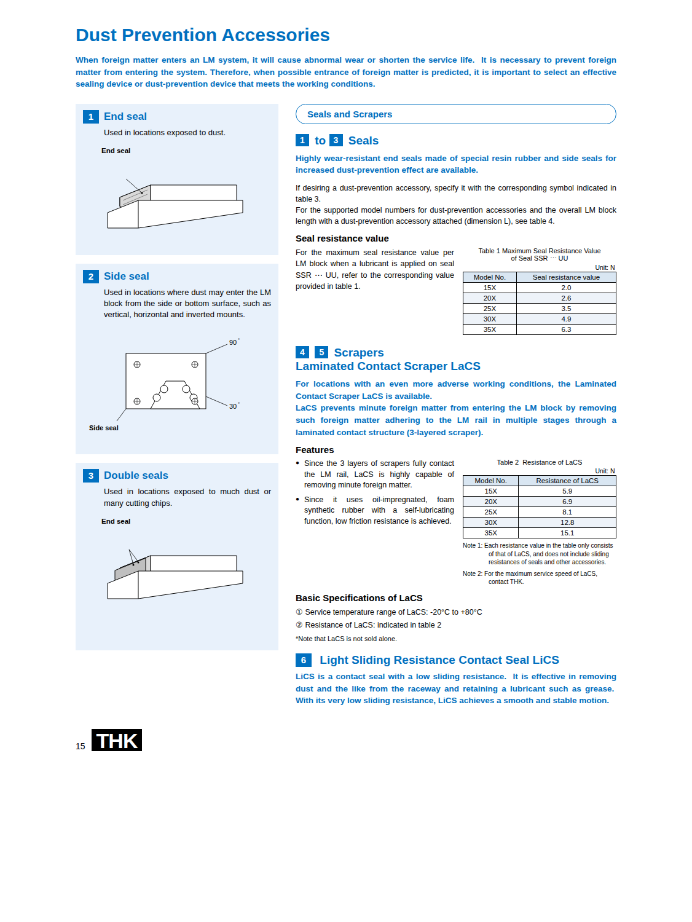Dust Prevention Accessories
When foreign matter enters an LM system, it will cause abnormal wear or shorten the service life. It is necessary to prevent foreign matter from entering the system. Therefore, when possible entrance of foreign matter is predicted, it is important to select an effective sealing device or dust-prevention device that meets the working conditions.
1
End seal
Used in locations exposed to dust.
End seal
2
Side seal
Used in locations where dust may enter the LM block from the side or bottom surface, such as vertical, horizontal and inverted mounts.
90 ° 30 ° Side seal
3
Double seals
Used in locations exposed to much dust or many cutting chips.
End seal
Seals and Scrapers
1 to 3 Seals
Highly wear-resistant end seals made of special resin rubber and side seals for increased dust-prevention effect are available.
If desiring a dust-prevention accessory, specify it with the corresponding symbol indicated in table 3.
For the supported model numbers for dust-prevention accessories and the overall LM block length with a dust-prevention accessory attached (dimension L), see table 4.
Seal resistance value
For the maximum seal resistance value per LM block when a lubricant is applied on seal SSR ⋯ UU, refer to the corresponding value provided in table 1.
Table 1 Maximum Seal Resistance Value of Seal SSR ⋯ UU
| Unit: N |
| Model No. | Seal resistance value |
| 15X | 2.0 |
| 20X | 2.6 |
| 25X | 3.5 |
| 30X | 4.9 |
| 35X | 6.3 |
4 5 Scrapers
Laminated Contact Scraper LaCS
For locations with an even more adverse working conditions, the Laminated Contact Scraper LaCS is available.
LaCS prevents minute foreign matter from entering the LM block by removing such foreign matter adhering to the LM rail in multiple stages through a laminated contact structure (3-layered scraper).
Features
Since the 3 layers of scrapers fully contact the LM rail, LaCS is highly capable of removing minute foreign matter.
Since it uses oil-impregnated, foam synthetic rubber with a self-lubricating function, low friction resistance is achieved.
Table 2 Resistance of LaCS
| Unit: N |
| Model No. | Resistance of LaCS |
| 15X | 5.9 |
| 20X | 6.9 |
| 25X | 8.1 |
| 30X | 12.8 |
| 35X | 15.1 |
Note 1: Each resistance value in the table only consists of that of LaCS, and does not include sliding resistances of seals and other accessories.
Note 2: For the maximum service speed of LaCS, contact THK.
Basic Specifications of LaCS
① Service temperature range of LaCS: -20°C to +80°C
② Resistance of LaCS: indicated in table 2
*Note that LaCS is not sold alone.
6 Light Sliding Resistance Contact Seal LiCS
LiCS is a contact seal with a low sliding resistance. It is effective in removing dust and the like from the raceway and retaining a lubricant such as grease. With its very low sliding resistance, LiCS achieves a smooth and stable motion.
15 THK